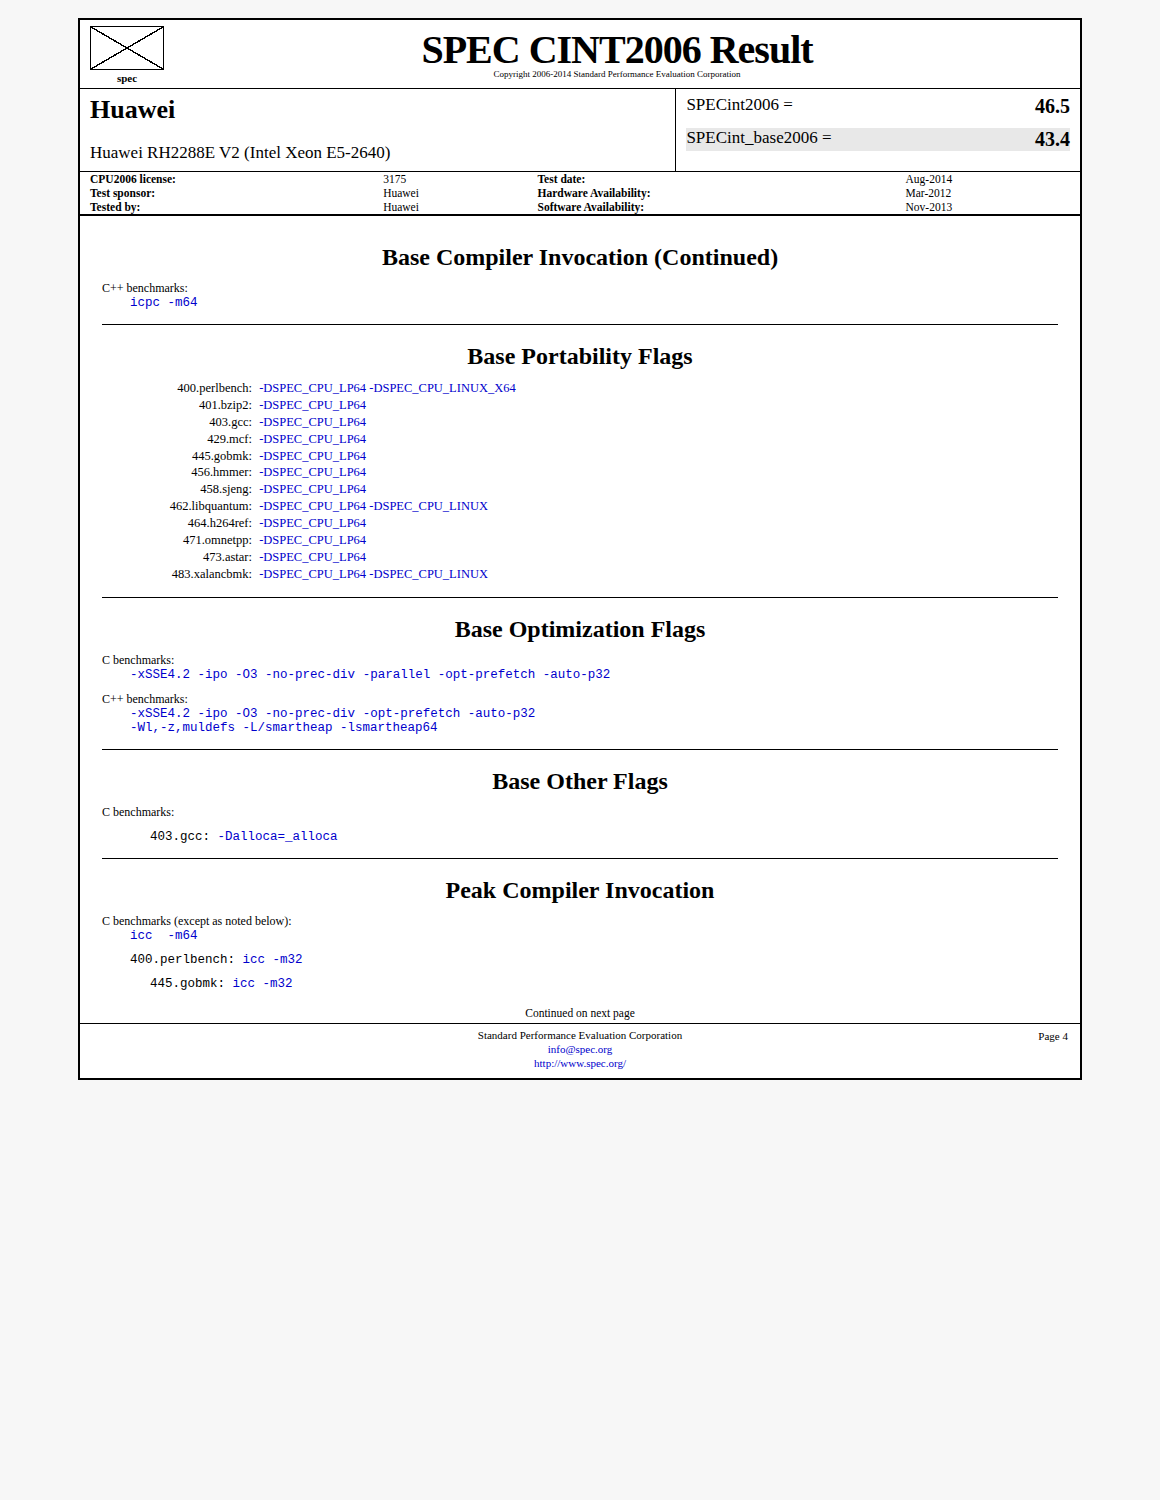spec
SPEC CINT2006 Result
Copyright 2006-2014 Standard Performance Evaluation Corporation
Huawei
Huawei RH2288E V2 (Intel Xeon E5-2640)
SPECint2006 =46.5
SPECint_base2006 =43.4
| CPU2006 license: | 3175 | Test date: | Aug-2014 |
| Test sponsor: | Huawei | Hardware Availability: | Mar-2012 |
| Tested by: | Huawei | Software Availability: | Nov-2013 |
Base Compiler Invocation (Continued)
C++ benchmarks:
icpc -m64
Base Portability Flags
400.perlbench: -DSPEC_CPU_LP64 -DSPEC_CPU_LINUX_X64
401.bzip2: -DSPEC_CPU_LP64
403.gcc: -DSPEC_CPU_LP64
429.mcf: -DSPEC_CPU_LP64
445.gobmk: -DSPEC_CPU_LP64
456.hmmer: -DSPEC_CPU_LP64
458.sjeng: -DSPEC_CPU_LP64
462.libquantum: -DSPEC_CPU_LP64 -DSPEC_CPU_LINUX
464.h264ref: -DSPEC_CPU_LP64
471.omnetpp: -DSPEC_CPU_LP64
473.astar: -DSPEC_CPU_LP64
483.xalancbmk: -DSPEC_CPU_LP64 -DSPEC_CPU_LINUX
Base Optimization Flags
C benchmarks:
-xSSE4.2 -ipo -O3 -no-prec-div -parallel -opt-prefetch -auto-p32
C++ benchmarks:
-xSSE4.2 -ipo -O3 -no-prec-div -opt-prefetch -auto-p32
-Wl,-z,muldefs -L/smartheap -lsmartheap64
Base Other Flags
C benchmarks:
403.gcc: -Dalloca=_alloca
Peak Compiler Invocation
C benchmarks (except as noted below):
icc -m64
400.perlbench: icc -m32
445.gobmk: icc -m32
Continued on next page
Standard Performance Evaluation Corporation
info@spec.org
http://www.spec.org/
Page 4